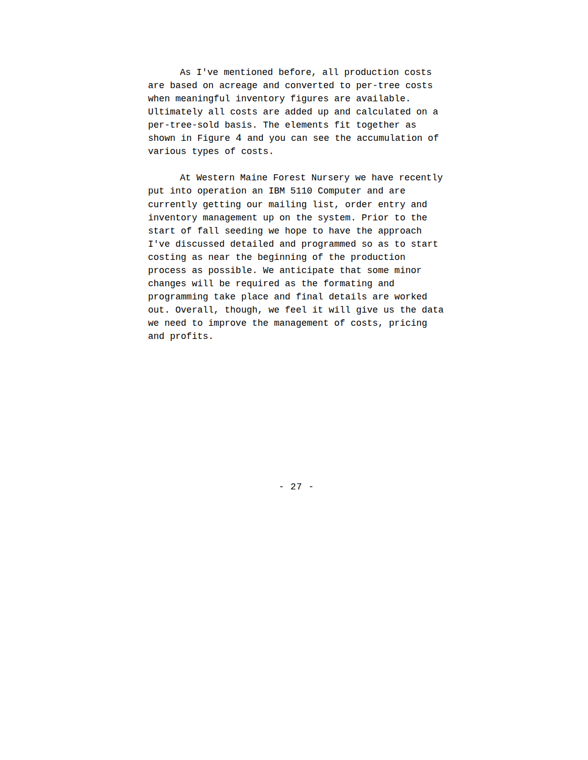As I've mentioned before, all production costs are based on acreage and converted to per-tree costs when meaningful inventory figures are available. Ultimately all costs are added up and calculated on a per-tree-sold basis. The elements fit together as shown in Figure 4 and you can see the accumulation of various types of costs.
At Western Maine Forest Nursery we have recently put into operation an IBM 5110 Computer and are currently getting our mailing list, order entry and inventory management up on the system. Prior to the start of fall seeding we hope to have the approach I've discussed detailed and programmed so as to start costing as near the beginning of the production process as possible. We anticipate that some minor changes will be required as the formating and programming take place and final details are worked out. Overall, though, we feel it will give us the data we need to improve the management of costs, pricing and profits.
- 27 -